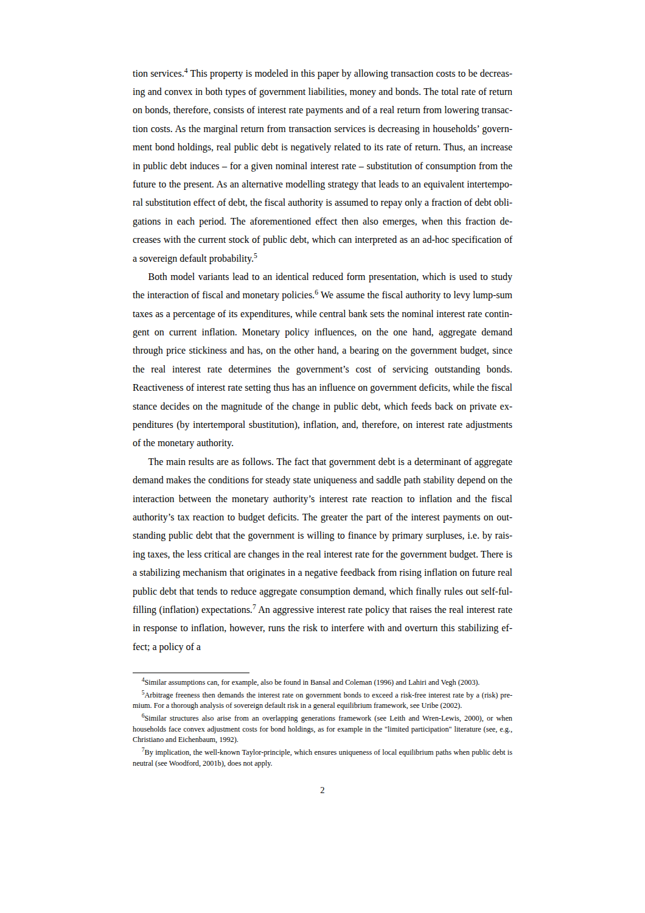tion services.4 This property is modeled in this paper by allowing transaction costs to be decreasing and convex in both types of government liabilities, money and bonds. The total rate of return on bonds, therefore, consists of interest rate payments and of a real return from lowering transaction costs. As the marginal return from transaction services is decreasing in households’ government bond holdings, real public debt is negatively related to its rate of return. Thus, an increase in public debt induces – for a given nominal interest rate – substitution of consumption from the future to the present. As an alternative modelling strategy that leads to an equivalent intertemporal substitution effect of debt, the fiscal authority is assumed to repay only a fraction of debt obligations in each period. The aforementioned effect then also emerges, when this fraction decreases with the current stock of public debt, which can interpreted as an ad-hoc specification of a sovereign default probability.5
Both model variants lead to an identical reduced form presentation, which is used to study the interaction of fiscal and monetary policies.6 We assume the fiscal authority to levy lump-sum taxes as a percentage of its expenditures, while central bank sets the nominal interest rate contingent on current inflation. Monetary policy influences, on the one hand, aggregate demand through price stickiness and has, on the other hand, a bearing on the government budget, since the real interest rate determines the government’s cost of servicing outstanding bonds. Reactiveness of interest rate setting thus has an influence on government deficits, while the fiscal stance decides on the magnitude of the change in public debt, which feeds back on private expenditures (by intertemporal sbustitution), inflation, and, therefore, on interest rate adjustments of the monetary authority.
The main results are as follows. The fact that government debt is a determinant of aggregate demand makes the conditions for steady state uniqueness and saddle path stability depend on the interaction between the monetary authority’s interest rate reaction to inflation and the fiscal authority’s tax reaction to budget deficits. The greater the part of the interest payments on outstanding public debt that the government is willing to finance by primary surpluses, i.e. by raising taxes, the less critical are changes in the real interest rate for the government budget. There is a stabilizing mechanism that originates in a negative feedback from rising inflation on future real public debt that tends to reduce aggregate consumption demand, which finally rules out self-fulfilling (inflation) expectations.7 An aggressive interest rate policy that raises the real interest rate in response to inflation, however, runs the risk to interfere with and overturn this stabilizing effect; a policy of a
4Similar assumptions can, for example, also be found in Bansal and Coleman (1996) and Lahiri and Vegh (2003).
5Arbitrage freeness then demands the interest rate on government bonds to exceed a risk-free interest rate by a (risk) premium. For a thorough analysis of sovereign default risk in a general equilibrium framework, see Uribe (2002).
6Similar structures also arise from an overlapping generations framework (see Leith and Wren-Lewis, 2000), or when households face convex adjustment costs for bond holdings, as for example in the "limited participation" literature (see, e.g., Christiano and Eichenbaum, 1992).
7By implication, the well-known Taylor-principle, which ensures uniqueness of local equilibrium paths when public debt is neutral (see Woodford, 2001b), does not apply.
2